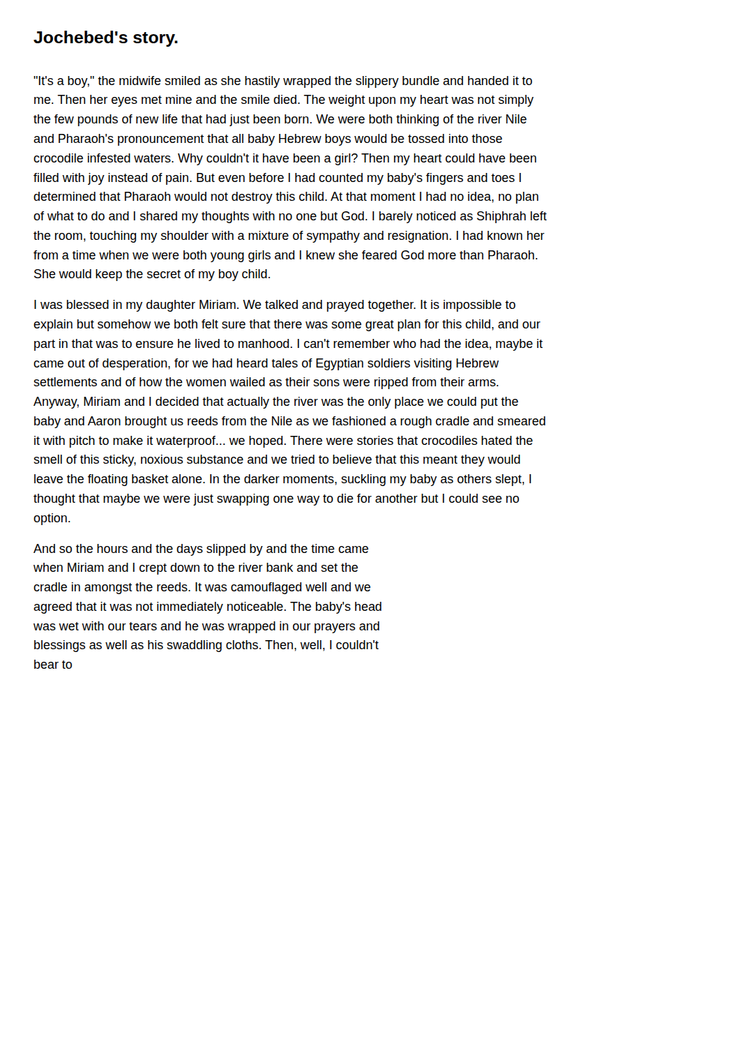Jochebed's story.
"It's a boy," the midwife smiled as she hastily wrapped the slippery bundle and handed it to me. Then her eyes met mine and the smile died. The weight upon my heart was not simply the few pounds of new life that had just been born. We were both thinking of the river Nile and Pharaoh's pronouncement that all baby Hebrew boys would be tossed into those crocodile infested waters. Why couldn't it have been a girl? Then my heart could have been filled with joy instead of pain. But even before I had counted my baby's fingers and toes I determined that Pharaoh would not destroy this child. At that moment I had no idea, no plan of what to do and I shared my thoughts with no one but God. I barely noticed as Shiphrah left the room, touching my shoulder with a mixture of sympathy and resignation. I had known her from a time when we were both young girls and I knew she feared God more than Pharaoh. She would keep the secret of my boy child.
I was blessed in my daughter Miriam. We talked and prayed together. It is impossible to explain but somehow we both felt sure that there was some great plan for this child, and our part in that was to ensure he lived to manhood. I can't remember who had the idea, maybe it came out of desperation, for we had heard tales of Egyptian soldiers visiting Hebrew settlements and of how the women wailed as their sons were ripped from their arms. Anyway, Miriam and I decided that actually the river was the only place we could put the baby and Aaron brought us reeds from the Nile as we fashioned a rough cradle and smeared it with pitch to make it waterproof... we hoped. There were stories that crocodiles hated the smell of this sticky, noxious substance and we tried to believe that this meant they would leave the floating basket alone. In the darker moments, suckling my baby as others slept, I thought that maybe we were just swapping one way to die for another but I could see no option.
And so the hours and the days slipped by and the time came when Miriam and I crept down to the river bank and set the cradle in amongst the reeds. It was camouflaged well and we agreed that it was not immediately noticeable. The baby's head was wet with our tears and he was wrapped in our prayers and blessings as well as his swaddling cloths. Then, well, I couldn't bear to